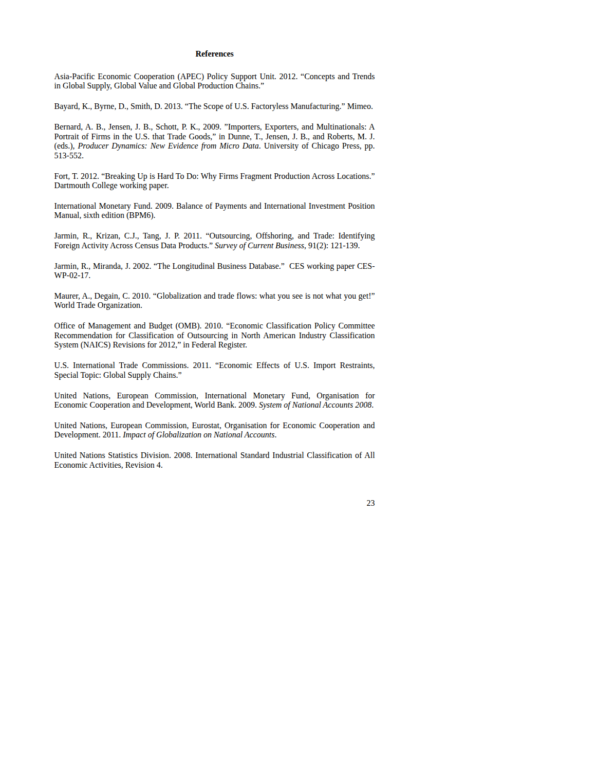References
Asia-Pacific Economic Cooperation (APEC) Policy Support Unit. 2012. “Concepts and Trends in Global Supply, Global Value and Global Production Chains.”
Bayard, K., Byrne, D., Smith, D. 2013. “The Scope of U.S. Factoryless Manufacturing.” Mimeo.
Bernard, A. B., Jensen, J. B., Schott, P. K., 2009. ”Importers, Exporters, and Multinationals: A Portrait of Firms in the U.S. that Trade Goods,” in Dunne, T., Jensen, J. B., and Roberts, M. J. (eds.), Producer Dynamics: New Evidence from Micro Data. University of Chicago Press, pp. 513-552.
Fort, T. 2012. “Breaking Up is Hard To Do: Why Firms Fragment Production Across Locations.” Dartmouth College working paper.
International Monetary Fund. 2009. Balance of Payments and International Investment Position Manual, sixth edition (BPM6).
Jarmin, R., Krizan, C.J., Tang, J. P. 2011. “Outsourcing, Offshoring, and Trade: Identifying Foreign Activity Across Census Data Products.” Survey of Current Business, 91(2): 121-139.
Jarmin, R., Miranda, J. 2002. “The Longitudinal Business Database.” CES working paper CES-WP-02-17.
Maurer, A., Degain, C. 2010. “Globalization and trade flows: what you see is not what you get!” World Trade Organization.
Office of Management and Budget (OMB). 2010. “Economic Classification Policy Committee Recommendation for Classification of Outsourcing in North American Industry Classification System (NAICS) Revisions for 2012,” in Federal Register.
U.S. International Trade Commissions. 2011. “Economic Effects of U.S. Import Restraints, Special Topic: Global Supply Chains.”
United Nations, European Commission, International Monetary Fund, Organisation for Economic Cooperation and Development, World Bank. 2009. System of National Accounts 2008.
United Nations, European Commission, Eurostat, Organisation for Economic Cooperation and Development. 2011. Impact of Globalization on National Accounts.
United Nations Statistics Division. 2008. International Standard Industrial Classification of All Economic Activities, Revision 4.
23